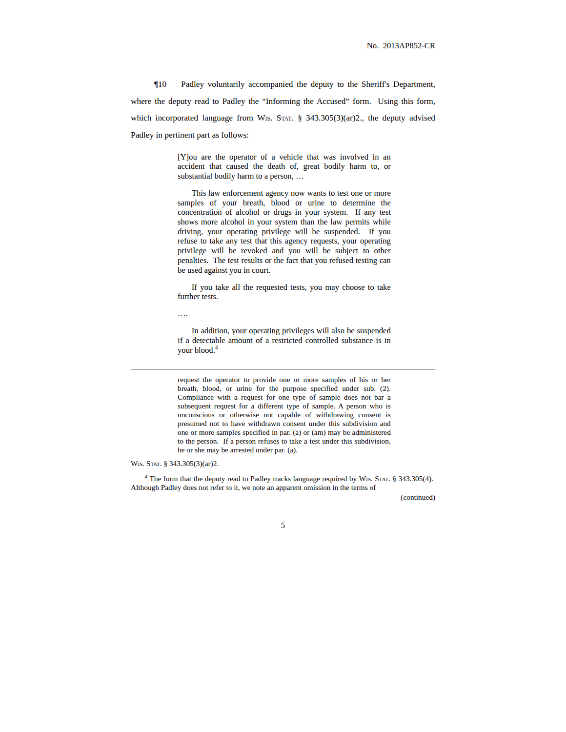No. 2013AP852-CR
¶10 Padley voluntarily accompanied the deputy to the Sheriff's Department, where the deputy read to Padley the “Informing the Accused” form. Using this form, which incorporated language from Wis. Stat. § 343.305(3)(ar)2., the deputy advised Padley in pertinent part as follows:
[Y]ou are the operator of a vehicle that was involved in an accident that caused the death of, great bodily harm to, or substantial bodily harm to a person, …
This law enforcement agency now wants to test one or more samples of your breath, blood or urine to determine the concentration of alcohol or drugs in your system. If any test shows more alcohol in your system than the law permits while driving, your operating privilege will be suspended. If you refuse to take any test that this agency requests, your operating privilege will be revoked and you will be subject to other penalties. The test results or the fact that you refused testing can be used against you in court.
If you take all the requested tests, you may choose to take further tests.
….
In addition, your operating privileges will also be suspended if a detectable amount of a restricted controlled substance is in your blood.4
request the operator to provide one or more samples of his or her breath, blood, or urine for the purpose specified under sub. (2). Compliance with a request for one type of sample does not bar a subsequent request for a different type of sample. A person who is unconscious or otherwise not capable of withdrawing consent is presumed not to have withdrawn consent under this subdivision and one or more samples specified in par. (a) or (am) may be administered to the person. If a person refuses to take a test under this subdivision, he or she may be arrested under par. (a).
Wis. Stat. § 343.305(3)(ar)2.
4 The form that the deputy read to Padley tracks language required by Wis. Stat. § 343.305(4). Although Padley does not refer to it, we note an apparent omission in the terms of
(continued)
5